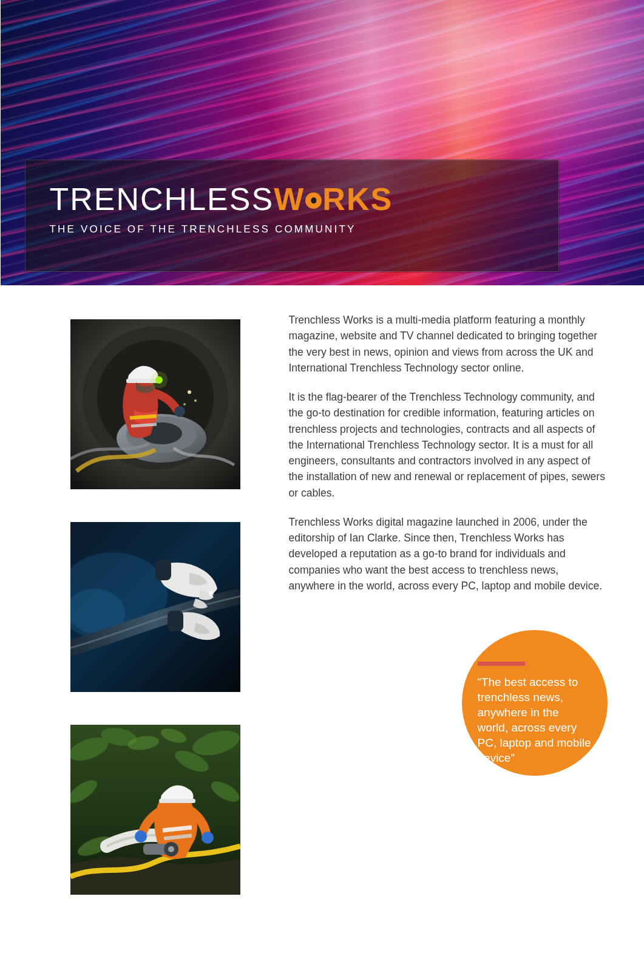TRENCHLESSW RKS
The voice of the trenchless community
Trenchless Works is a multi-media platform featuring a monthly magazine, website and TV channel dedicated to bringing together the very best in news, opinion and views from across the UK and International Trenchless Technology sector online.
It is the flag-bearer of the Trenchless Technology community, and the go-to destination for credible information, featuring articles on trenchless projects and technologies, contracts and all aspects of the International Trenchless Technology sector. It is a must for all engineers, consultants and contractors involved in any aspect of the installation of new and renewal or replacement of pipes, sewers or cables.
Trenchless Works digital magazine launched in 2006, under the editorship of Ian Clarke. Since then, Trenchless Works has developed a reputation as a go-to brand for individuals and companies who want the best access to trenchless news, anywhere in the world, across every PC, laptop and mobile device.
“The best access to trenchless news, anywhere in the world, across every PC, laptop and mobile device”